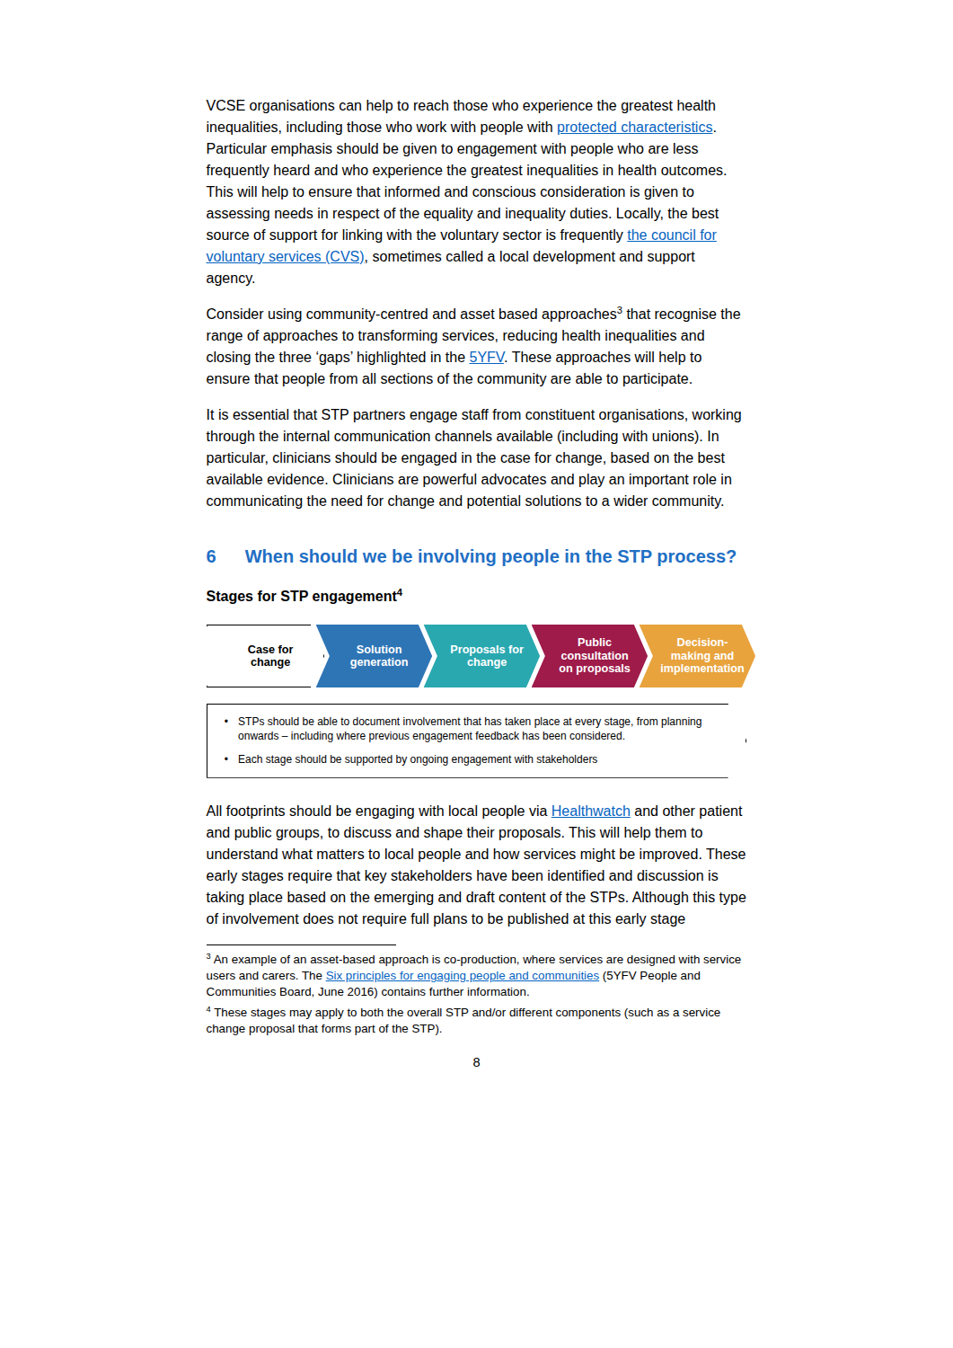VCSE organisations can help to reach those who experience the greatest health inequalities, including those who work with people with protected characteristics. Particular emphasis should be given to engagement with people who are less frequently heard and who experience the greatest inequalities in health outcomes. This will help to ensure that informed and conscious consideration is given to assessing needs in respect of the equality and inequality duties. Locally, the best source of support for linking with the voluntary sector is frequently the council for voluntary services (CVS), sometimes called a local development and support agency.
Consider using community-centred and asset based approaches3 that recognise the range of approaches to transforming services, reducing health inequalities and closing the three ‘gaps’ highlighted in the 5YFV. These approaches will help to ensure that people from all sections of the community are able to participate.
It is essential that STP partners engage staff from constituent organisations, working through the internal communication channels available (including with unions). In particular, clinicians should be engaged in the case for change, based on the best available evidence. Clinicians are powerful advocates and play an important role in communicating the need for change and potential solutions to a wider community.
6 When should we be involving people in the STP process?
Stages for STP engagement4
Case for
change
Solution
generation
Proposals for
change
Public
consultation
on proposals
Decision-
making and
implementation
STPs should be able to document involvement that has taken place at every stage, from planning onwards – including where previous engagement feedback has been considered.
Each stage should be supported by ongoing engagement with stakeholders
All footprints should be engaging with local people via Healthwatch and other patient and public groups, to discuss and shape their proposals. This will help them to understand what matters to local people and how services might be improved. These early stages require that key stakeholders have been identified and discussion is taking place based on the emerging and draft content of the STPs. Although this type of involvement does not require full plans to be published at this early stage
3 An example of an asset-based approach is co-production, where services are designed with service users and carers. The Six principles for engaging people and communities (5YFV People and Communities Board, June 2016) contains further information.
4 These stages may apply to both the overall STP and/or different components (such as a service change proposal that forms part of the STP).
8